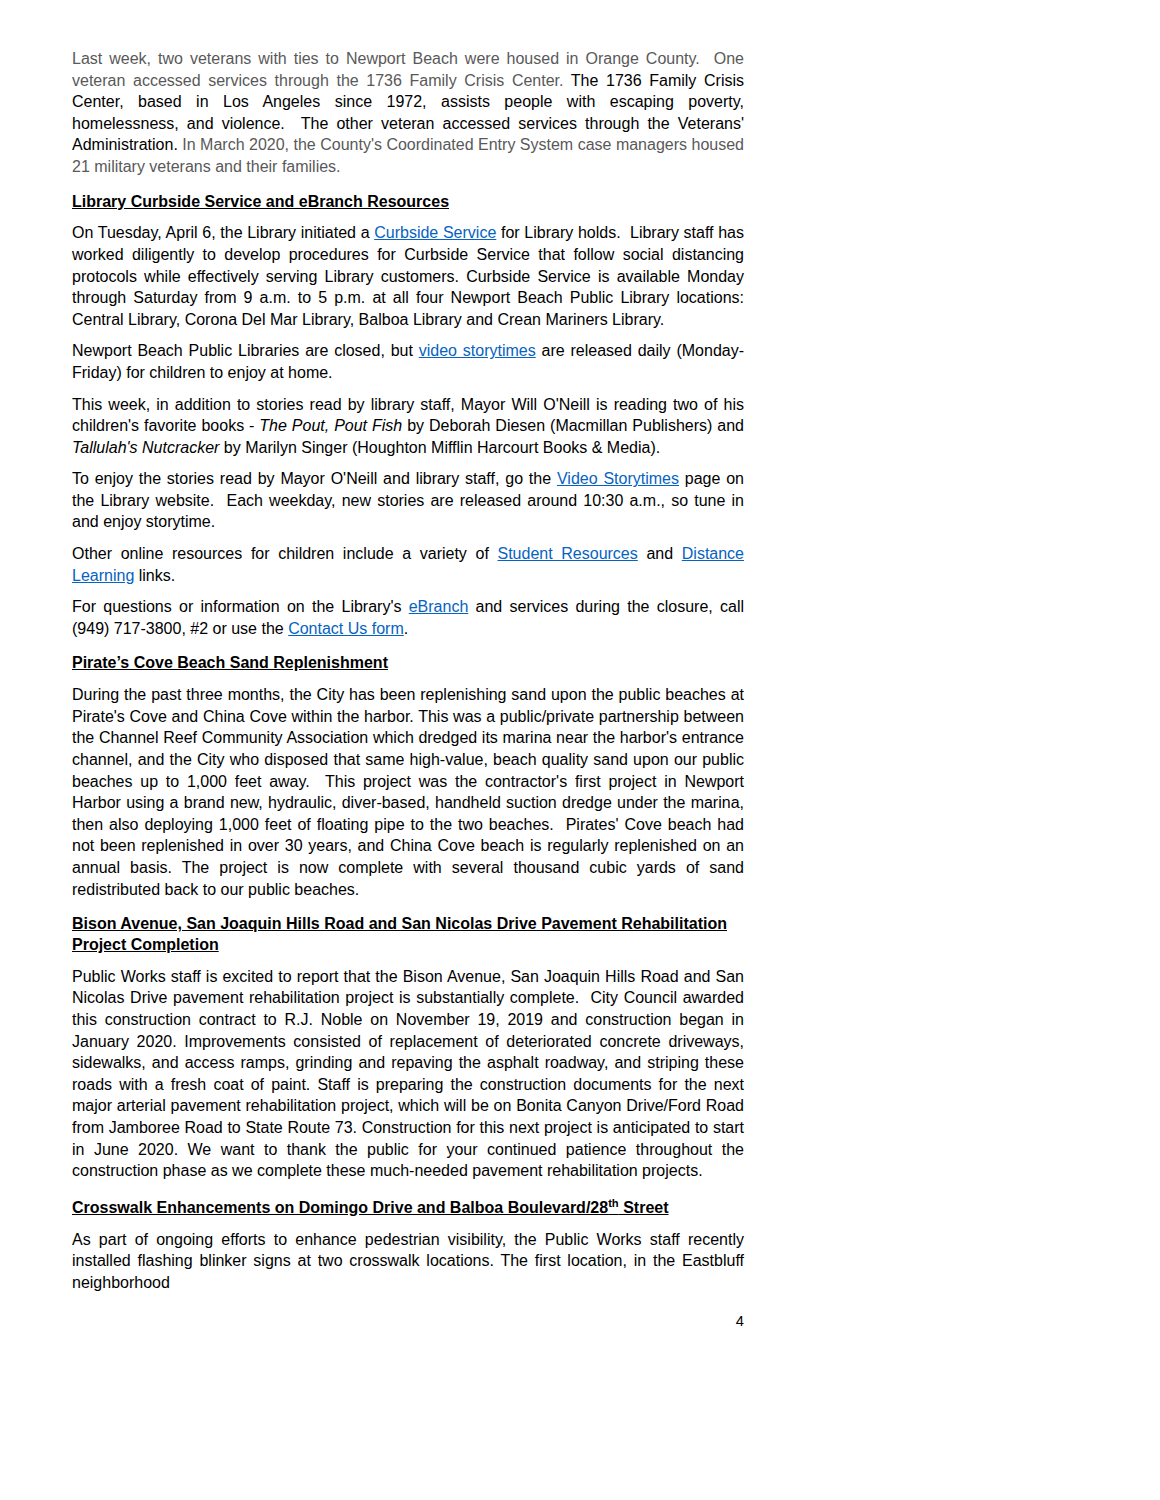Last week, two veterans with ties to Newport Beach were housed in Orange County. One veteran accessed services through the 1736 Family Crisis Center. The 1736 Family Crisis Center, based in Los Angeles since 1972, assists people with escaping poverty, homelessness, and violence. The other veteran accessed services through the Veterans' Administration. In March 2020, the County's Coordinated Entry System case managers housed 21 military veterans and their families.
Library Curbside Service and eBranch Resources
On Tuesday, April 6, the Library initiated a Curbside Service for Library holds. Library staff has worked diligently to develop procedures for Curbside Service that follow social distancing protocols while effectively serving Library customers. Curbside Service is available Monday through Saturday from 9 a.m. to 5 p.m. at all four Newport Beach Public Library locations: Central Library, Corona Del Mar Library, Balboa Library and Crean Mariners Library.
Newport Beach Public Libraries are closed, but video storytimes are released daily (Monday-Friday) for children to enjoy at home.
This week, in addition to stories read by library staff, Mayor Will O'Neill is reading two of his children's favorite books - The Pout, Pout Fish by Deborah Diesen (Macmillan Publishers) and Tallulah's Nutcracker by Marilyn Singer (Houghton Mifflin Harcourt Books & Media).
To enjoy the stories read by Mayor O'Neill and library staff, go the Video Storytimes page on the Library website. Each weekday, new stories are released around 10:30 a.m., so tune in and enjoy storytime.
Other online resources for children include a variety of Student Resources and Distance Learning links.
For questions or information on the Library's eBranch and services during the closure, call (949) 717-3800, #2 or use the Contact Us form.
Pirate’s Cove Beach Sand Replenishment
During the past three months, the City has been replenishing sand upon the public beaches at Pirate's Cove and China Cove within the harbor. This was a public/private partnership between the Channel Reef Community Association which dredged its marina near the harbor's entrance channel, and the City who disposed that same high-value, beach quality sand upon our public beaches up to 1,000 feet away. This project was the contractor's first project in Newport Harbor using a brand new, hydraulic, diver-based, handheld suction dredge under the marina, then also deploying 1,000 feet of floating pipe to the two beaches. Pirates' Cove beach had not been replenished in over 30 years, and China Cove beach is regularly replenished on an annual basis. The project is now complete with several thousand cubic yards of sand redistributed back to our public beaches.
Bison Avenue, San Joaquin Hills Road and San Nicolas Drive Pavement Rehabilitation Project Completion
Public Works staff is excited to report that the Bison Avenue, San Joaquin Hills Road and San Nicolas Drive pavement rehabilitation project is substantially complete. City Council awarded this construction contract to R.J. Noble on November 19, 2019 and construction began in January 2020. Improvements consisted of replacement of deteriorated concrete driveways, sidewalks, and access ramps, grinding and repaving the asphalt roadway, and striping these roads with a fresh coat of paint. Staff is preparing the construction documents for the next major arterial pavement rehabilitation project, which will be on Bonita Canyon Drive/Ford Road from Jamboree Road to State Route 73. Construction for this next project is anticipated to start in June 2020. We want to thank the public for your continued patience throughout the construction phase as we complete these much-needed pavement rehabilitation projects.
Crosswalk Enhancements on Domingo Drive and Balboa Boulevard/28th Street
As part of ongoing efforts to enhance pedestrian visibility, the Public Works staff recently installed flashing blinker signs at two crosswalk locations. The first location, in the Eastbluff neighborhood
4